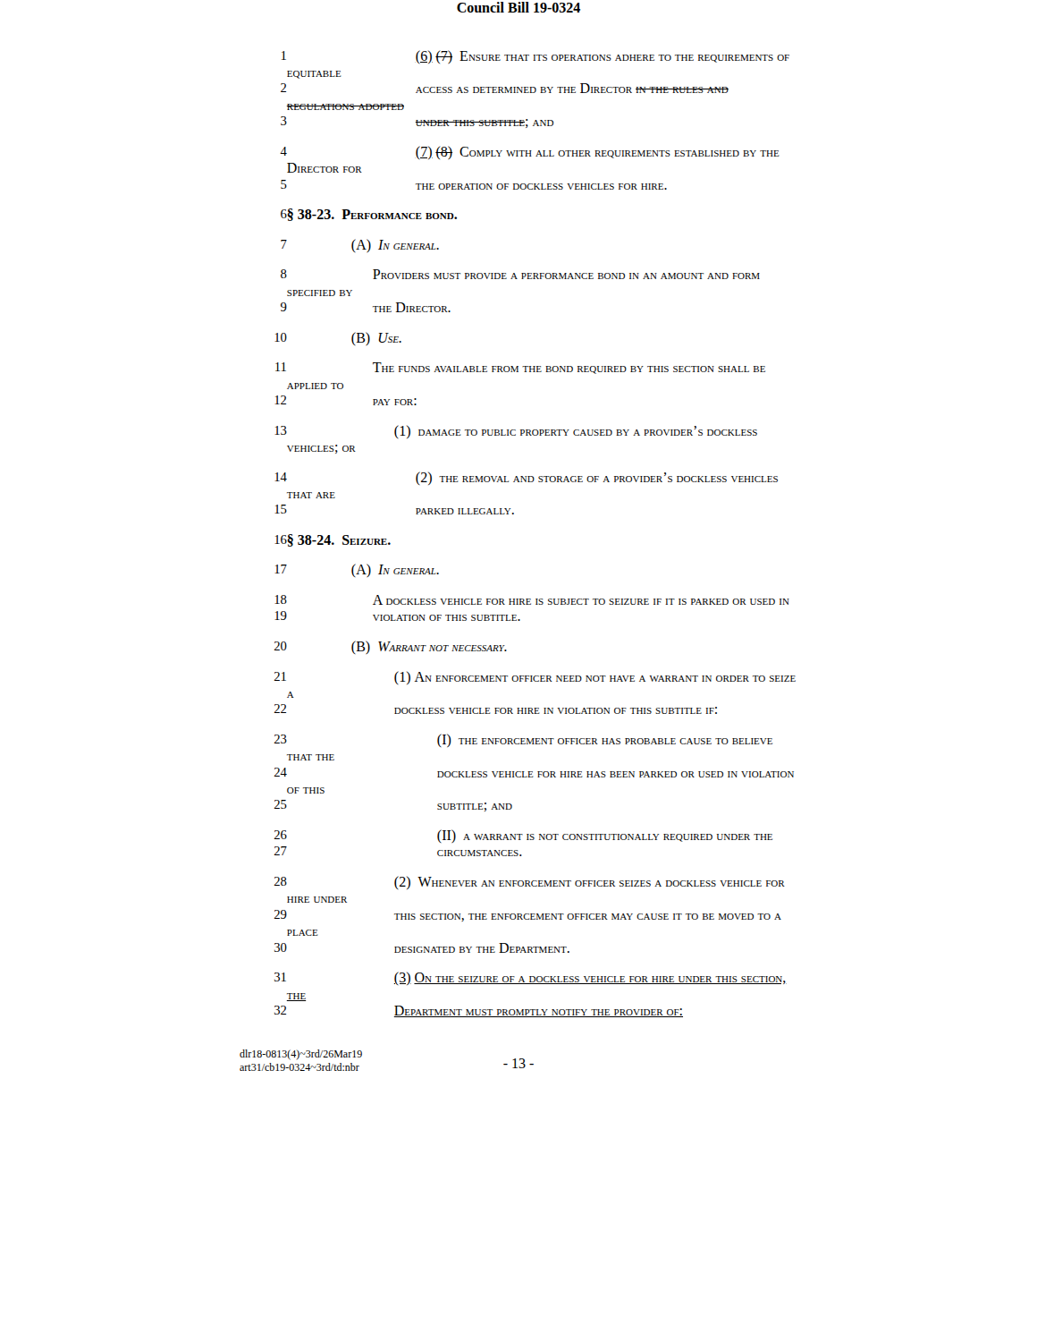Council Bill 19-0324
| 1 | (6) (7) Ensure that its operations adhere to the requirements of equitable |
| 2 | access as determined by the Director in the rules and regulations adopted |
| 3 | under this subtitle ; and |
| 4 | (7) (8) Comply with all other requirements established by the Director for |
| 5 | the operation of dockless vehicles for hire. |
| 6 | § 38-23. Performance bond. |
| 7 | (A) In general . |
| 8 | Providers must provide a performance bond in an amount and form specified by |
| 9 | the Director. |
| 10 | (B) Use . |
| 11 | The funds available from the bond required by this section shall be applied to |
| 12 | pay for: |
| 13 | (1) damage to public property caused by a provider’s dockless vehicles; or |
| 14 | (2) the removal and storage of a provider’s dockless vehicles that are |
| 15 | parked illegally. |
| 16 | § 38-24. Seizure. |
| 17 | (A) In general . |
| 18 | A dockless vehicle for hire is subject to seizure if it is parked or used in |
| 19 | violation of this subtitle. |
| 20 | (B) Warrant not necessary . |
| 21 | (1) An enforcement officer need not have a warrant in order to seize a |
| 22 | dockless vehicle for hire in violation of this subtitle if: |
| 23 | (I) the enforcement officer has probable cause to believe that the |
| 24 | dockless vehicle for hire has been parked or used in violation of this |
| 25 | subtitle; and |
| 26 | (II) a warrant is not constitutionally required under the |
| 27 | circumstances. |
| 28 | (2) Whenever an enforcement officer seizes a dockless vehicle for hire under |
| 29 | this section, the enforcement officer may cause it to be moved to a place |
| 30 | designated by the Department. |
| 31 | (3) On the seizure of a dockless vehicle for hire under this section, the |
| 32 | Department must promptly notify the provider of: |
dlr18-0813(4)~3rd/26Mar19
art31/cb19-0324~3rd/td:nbr
- 13 -